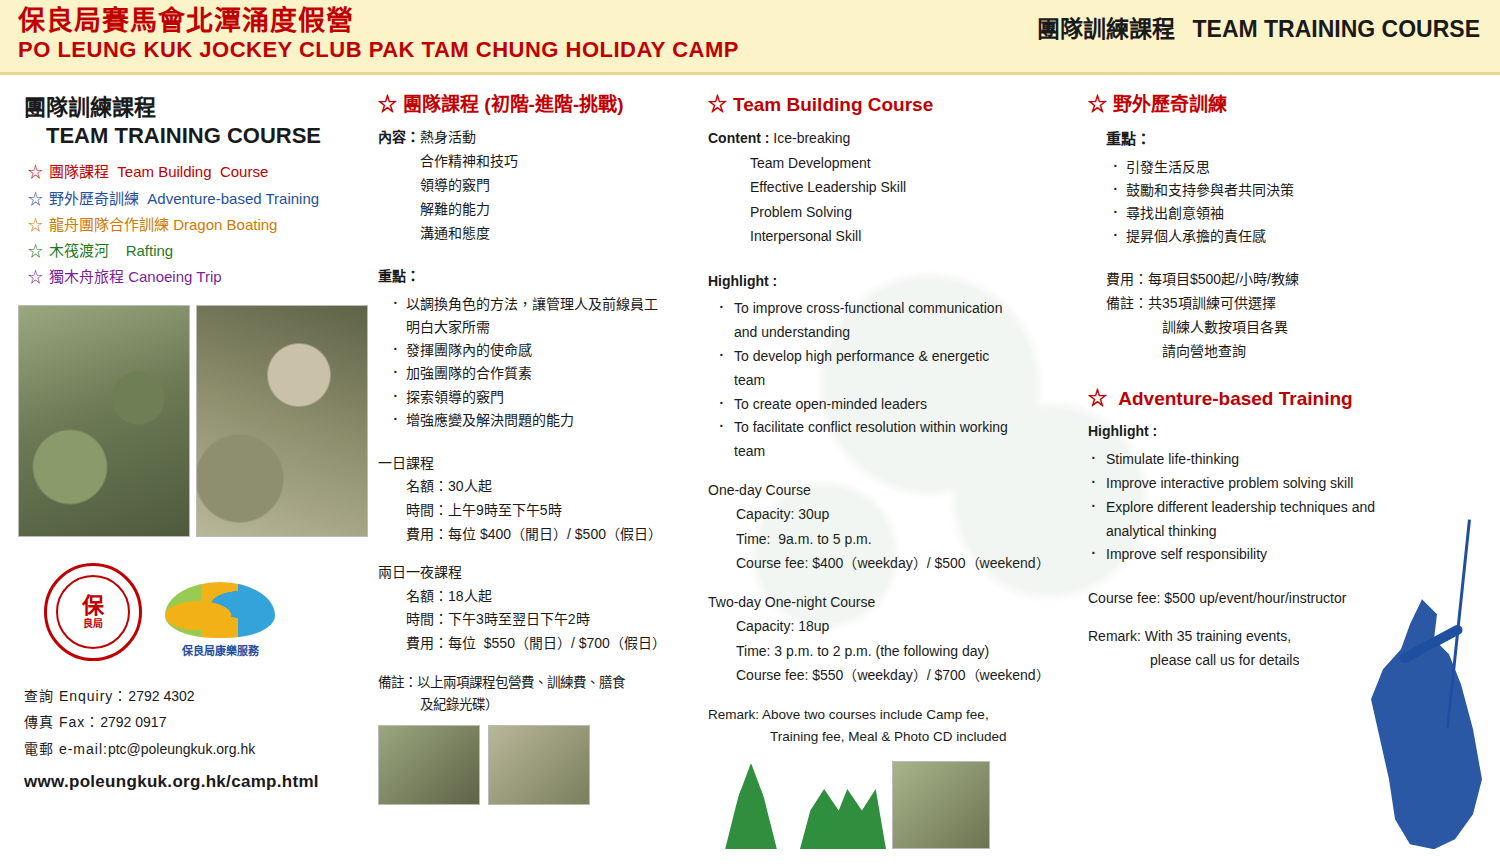保良局賽馬會北潭涌度假營
PO LEUNG KUK JOCKEY CLUB PAK TAM CHUNG HOLIDAY CAMP
團隊訓練課程TEAM TRAINING COURSE
團隊訓練課程
TEAM TRAINING COURSE
☆團隊課程 Team Building Course
☆野外歷奇訓練 Adventure-based Training
☆龍舟團隊合作訓練 Dragon Boating
☆木筏渡河 Rafting
☆獨木舟旅程 Canoeing Trip
保
良局
保良局康樂服務
查詢 Enquiry：2792 4302
傳真 Fax：2792 0917
電郵 e-mail: ptc@poleungkuk.org.hk
www.poleungkuk.org.hk/camp.html
☆團隊課程 (初階-進階-挑戰)
內容：熱身活動
合作精神和技巧
領導的竅門
解難的能力
溝通和態度
重點：
以調換角色的方法，讓管理人及前線員工
明白大家所需
發揮團隊內的使命感
加強團隊的合作質素
探索領導的竅門
增強應變及解決問題的能力
一日課程
名額：30人起
時間：上午9時至下午5時
費用：每位 $400（閒日）/ $500（假日）
兩日一夜課程
名額：18人起
時間：下午3時至翌日下午2時
費用：每位 $550（閒日）/ $700（假日）
備註：以上兩項課程包營費、訓練費、膳食
及紀錄光碟）
☆Team Building Course
Content : Ice-breaking
Team Development
Effective Leadership Skill
Problem Solving
Interpersonal Skill
Highlight :
To improve cross-functional communication
and understanding
To develop high performance & energetic
team
To create open-minded leaders
To facilitate conflict resolution within working
team
One-day Course
Capacity: 30up
Time: 9a.m. to 5 p.m.
Course fee: $400（weekday）/ $500（weekend）
Two-day One-night Course
Capacity: 18up
Time: 3 p.m. to 2 p.m. (the following day)
Course fee: $550（weekday）/ $700（weekend）
Remark: Above two courses include Camp fee,
Training fee, Meal & Photo CD included
☆野外歷奇訓練
重點：
引發生活反思
鼓勵和支持參與者共同決策
尋找出創意領袖
提昇個人承擔的責任感
費用：每項目$500起/小時/教練
備註：共35項訓練可供選擇
訓練人數按項目各異
請向營地查詢
☆ Adventure-based Training
Highlight :
Stimulate life-thinking
Improve interactive problem solving skill
Explore different leadership techniques and
analytical thinking
Improve self responsibility
Course fee: $500 up/event/hour/instructor
Remark: With 35 training events,
please call us for details